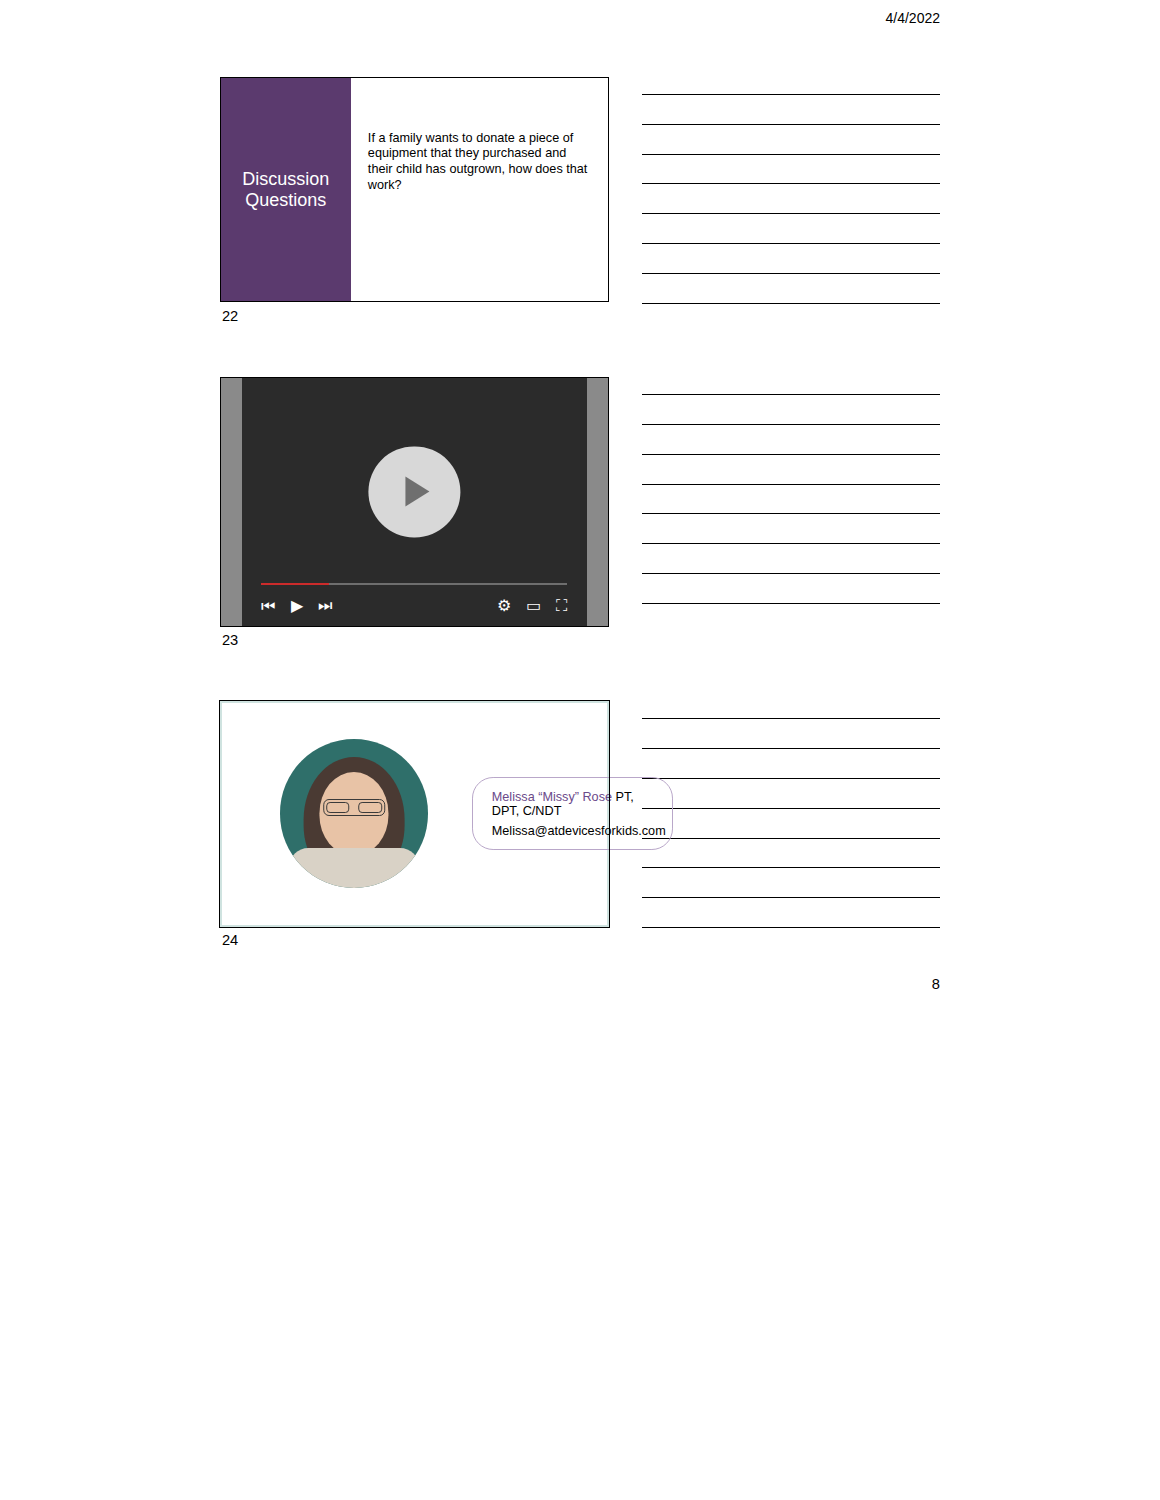4/4/2022
Discussion
Questions
If a family wants to donate a piece of equipment that they purchased and their child has outgrown, how does that work?
22
⏮ ▶ ⏭
⚙ ▭ ⛶
23
Melissa “Missy” Rose PT, DPT, C/NDT
Melissa@atdevicesforkids.com
24
8